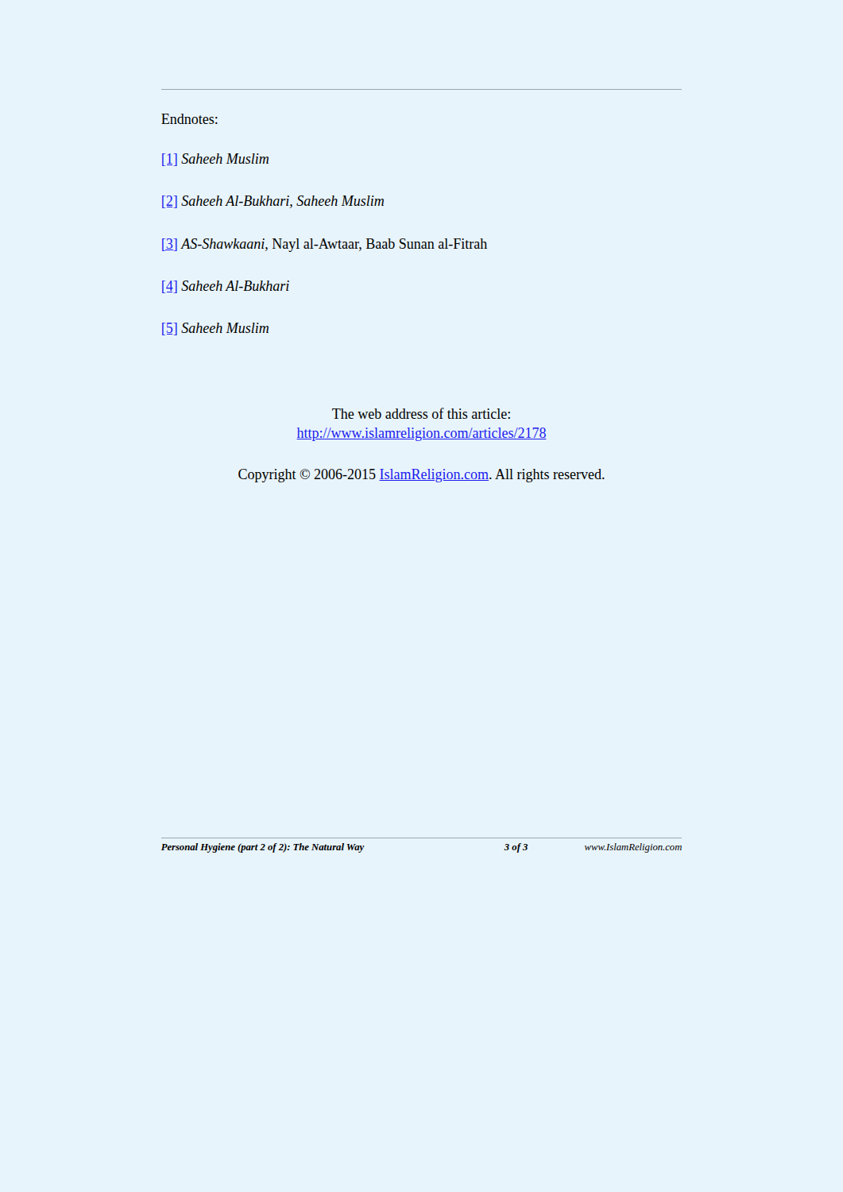Endnotes:
[1] Saheeh Muslim
[2] Saheeh Al-Bukhari, Saheeh Muslim
[3] AS-Shawkaani, Nayl al-Awtaar, Baab Sunan al-Fitrah
[4] Saheeh Al-Bukhari
[5] Saheeh Muslim
The web address of this article:
http://www.islamreligion.com/articles/2178
Copyright © 2006-2015 IslamReligion.com. All rights reserved.
Personal Hygiene (part 2 of 2): The Natural Way 3 of 3 www.IslamReligion.com